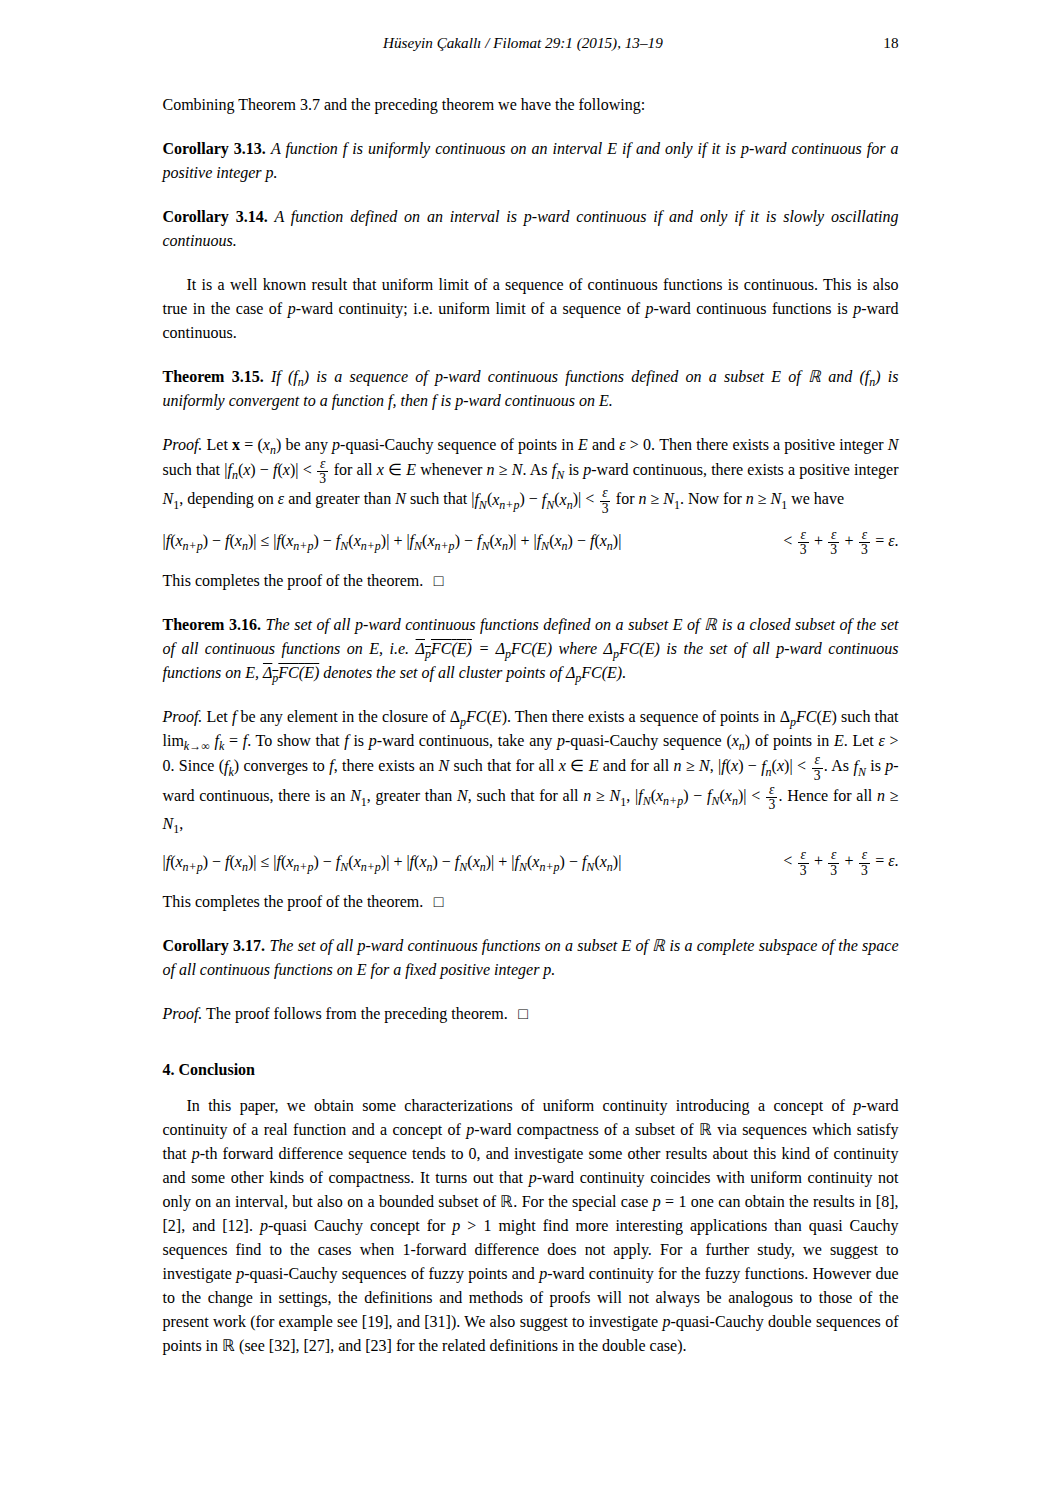Hüseyin Çakallı / Filomat 29:1 (2015), 13–19 18
Combining Theorem 3.7 and the preceding theorem we have the following:
Corollary 3.13. A function f is uniformly continuous on an interval E if and only if it is p-ward continuous for a positive integer p.
Corollary 3.14. A function defined on an interval is p-ward continuous if and only if it is slowly oscillating continuous.
It is a well known result that uniform limit of a sequence of continuous functions is continuous. This is also true in the case of p-ward continuity; i.e. uniform limit of a sequence of p-ward continuous functions is p-ward continuous.
Theorem 3.15. If (fn) is a sequence of p-ward continuous functions defined on a subset E of ℝ and (fn) is uniformly convergent to a function f, then f is p-ward continuous on E.
Proof. Let x = (xn) be any p-quasi-Cauchy sequence of points in E and ε > 0. Then there exists a positive integer N such that |fn(x) − f(x)| < ε 3 for all x ∈ E whenever n ≥ N. As fN is p-ward continuous, there exists a positive integer N1, depending on ε and greater than N such that |fN(xn+p) − fN(xn)| < ε 3 for n ≥ N1. Now for n ≥ N1 we have
|f(xn+p) − f(xn)| ≤ |f(xn+p) − fN(xn+p)| + |fN(xn+p) − fN(xn)| + |fN(xn) − f(xn)| < ε 3 + ε 3 + ε 3 = ε.
This completes the proof of the theorem. □
Theorem 3.16. The set of all p-ward continuous functions defined on a subset E of ℝ is a closed subset of the set of all continuous functions on E, i.e. ΔpFC(E) = ΔpFC(E) where ΔpFC(E) is the set of all p-ward continuous functions on E, ΔpFC(E) denotes the set of all cluster points of ΔpFC(E).
Proof. Let f be any element in the closure of ΔpFC(E). Then there exists a sequence of points in ΔpFC(E) such that limk→∞ fk = f. To show that f is p-ward continuous, take any p-quasi-Cauchy sequence (xn) of points in E. Let ε > 0. Since (fk) converges to f, there exists an N such that for all x ∈ E and for all n ≥ N, |f(x) − fn(x)| < ε 3. As fN is p-ward continuous, there is an N1, greater than N, such that for all n ≥ N1, |fN(xn+p) − fN(xn)| < ε 3. Hence for all n ≥ N1,
|f(xn+p) − f(xn)| ≤ |f(xn+p) − fN(xn+p)| + |f(xn) − fN(xn)| + |fN(xn+p) − fN(xn)| < ε 3 + ε 3 + ε 3 = ε.
This completes the proof of the theorem. □
Corollary 3.17. The set of all p-ward continuous functions on a subset E of ℝ is a complete subspace of the space of all continuous functions on E for a fixed positive integer p.
Proof. The proof follows from the preceding theorem. □
4. Conclusion
In this paper, we obtain some characterizations of uniform continuity introducing a concept of p-ward continuity of a real function and a concept of p-ward compactness of a subset of ℝ via sequences which satisfy that p-th forward difference sequence tends to 0, and investigate some other results about this kind of continuity and some other kinds of compactness. It turns out that p-ward continuity coincides with uniform continuity not only on an interval, but also on a bounded subset of ℝ. For the special case p = 1 one can obtain the results in [8], [2], and [12]. p-quasi Cauchy concept for p > 1 might find more interesting applications than quasi Cauchy sequences find to the cases when 1-forward difference does not apply. For a further study, we suggest to investigate p-quasi-Cauchy sequences of fuzzy points and p-ward continuity for the fuzzy functions. However due to the change in settings, the definitions and methods of proofs will not always be analogous to those of the present work (for example see [19], and [31]). We also suggest to investigate p-quasi-Cauchy double sequences of points in ℝ (see [32], [27], and [23] for the related definitions in the double case).